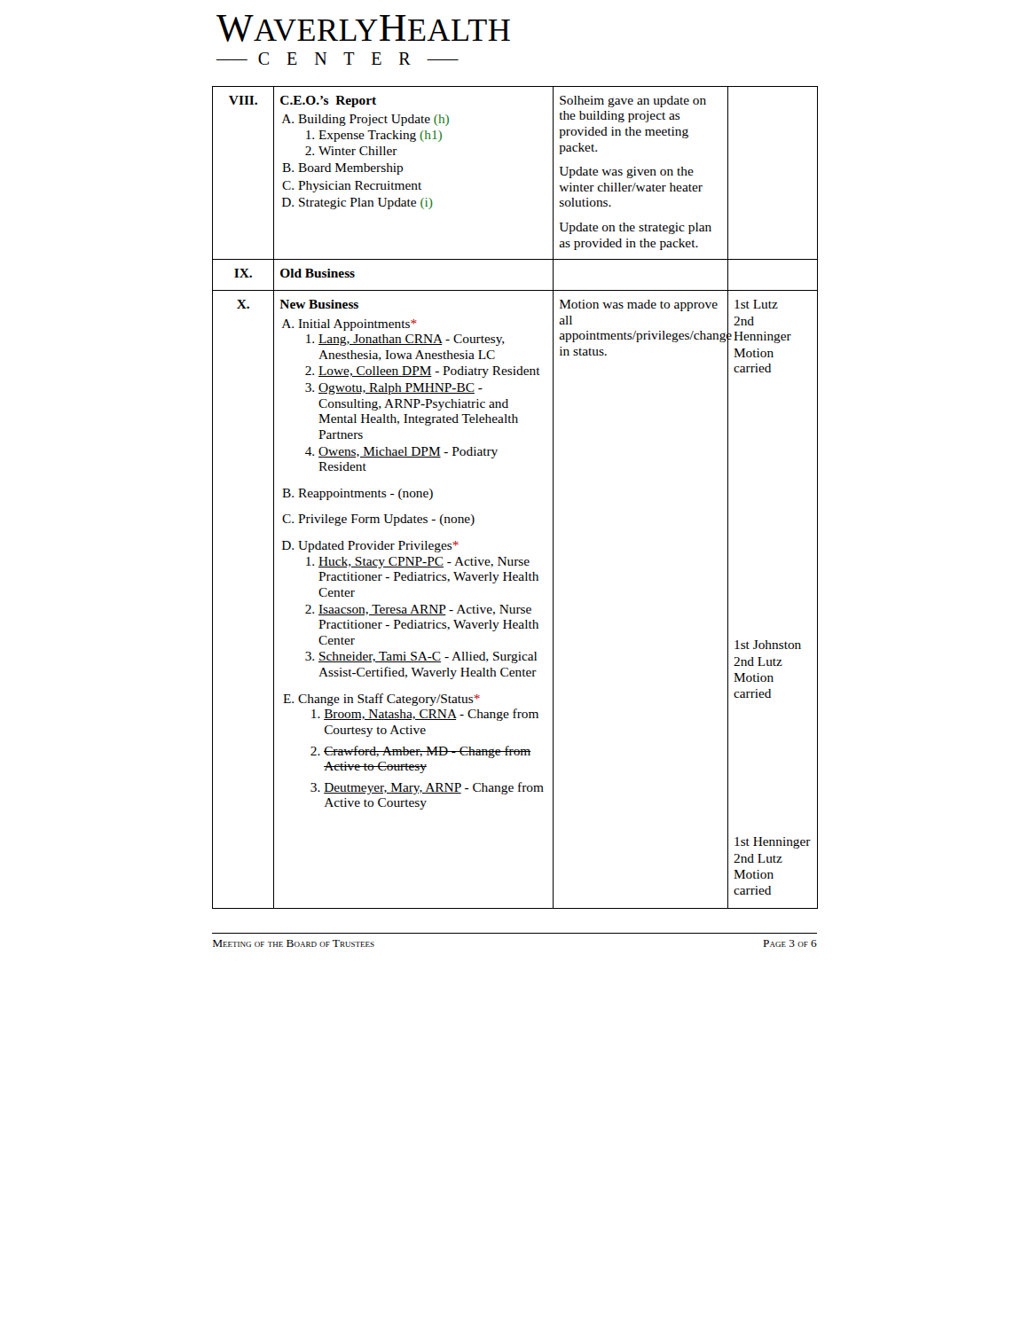WAVERLYHEALTH
—— C E N T E R ——
| VIII. | C.E.O.’s Report Building Project Update (h) Expense Tracking (h1) Winter Chiller Board Membership Physician Recruitment Strategic Plan Update (i) | Solheim gave an update on the building project as provided in the meeting packet. Update was given on the winter chiller/water heater solutions. Update on the strategic plan as provided in the packet. | |
| IX. | Old Business | | |
| X. | New Business Initial Appointments * Lang, Jonathan CRNA - Courtesy, Anesthesia, Iowa Anesthesia LC Lowe, Colleen DPM - Podiatry Resident Ogwotu, Ralph PMHNP-BC - Consulting, ARNP-Psychiatric and Mental Health, Integrated Telehealth Partners Owens, Michael DPM - Podiatry Resident Reappointments - (none) Privilege Form Updates - (none) Updated Provider Privileges * Huck, Stacy CPNP-PC - Active, Nurse Practitioner - Pediatrics, Waverly Health Center Isaacson, Teresa ARNP - Active, Nurse Practitioner - Pediatrics, Waverly Health Center Schneider, Tami SA-C - Allied, Surgical Assist-Certified, Waverly Health Center Change in Staff Category/Status * Broom, Natasha, CRNA - Change from Courtesy to Active Crawford, Amber, MD - Change from Active to Courtesy Deutmeyer, Mary, ARNP - Change from Active to Courtesy | Motion was made to approve all appointments/privileges/change in status. | 1st Lutz 2nd Henninger Motion carried 1st Johnston 2nd Lutz Motion carried 1st Henninger 2nd Lutz Motion carried |
Meeting of the Board of Trustees
Page 3 of 6